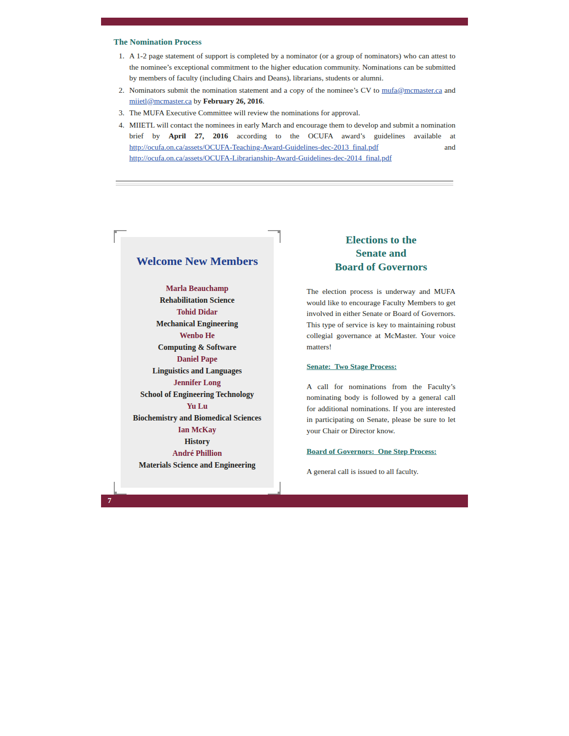The Nomination Process
A 1-2 page statement of support is completed by a nominator (or a group of nominators) who can attest to the nominee’s exceptional commitment to the higher education community. Nominations can be submitted by members of faculty (including Chairs and Deans), librarians, students or alumni.
Nominators submit the nomination statement and a copy of the nominee’s CV to mufa@mcmaster.ca and miietl@mcmaster.ca by February 26, 2016.
The MUFA Executive Committee will review the nominations for approval.
MIIETL will contact the nominees in early March and encourage them to develop and submit a nomination brief by April 27, 2016 according to the OCUFA award’s guidelines available at http://ocufa.on.ca/assets/OCUFA-Teaching-Award-Guidelines-dec-2013_final.pdf and http://ocufa.on.ca/assets/OCUFA-Librarianship-Award-Guidelines-dec-2014_final.pdf
Welcome New Members
Marla Beauchamp
Rehabilitation Science
Tohid Didar
Mechanical Engineering
Wenbo He
Computing & Software
Daniel Pape
Linguistics and Languages
Jennifer Long
School of Engineering Technology
Yu Lu
Biochemistry and Biomedical Sciences
Ian McKay
History
André Phillion
Materials Science and Engineering
Elections to the
Senate and
Board of Governors
The election process is underway and MUFA would like to encourage Faculty Members to get involved in either Senate or Board of Governors. This type of service is key to maintaining robust collegial governance at McMaster. Your voice matters!
Senate: Two Stage Process:
A call for nominations from the Faculty’s nominating body is followed by a general call for additional nominations. If you are interested in participating on Senate, please be sure to let your Chair or Director know.
Board of Governors: One Step Process:
A general call is issued to all faculty.
7